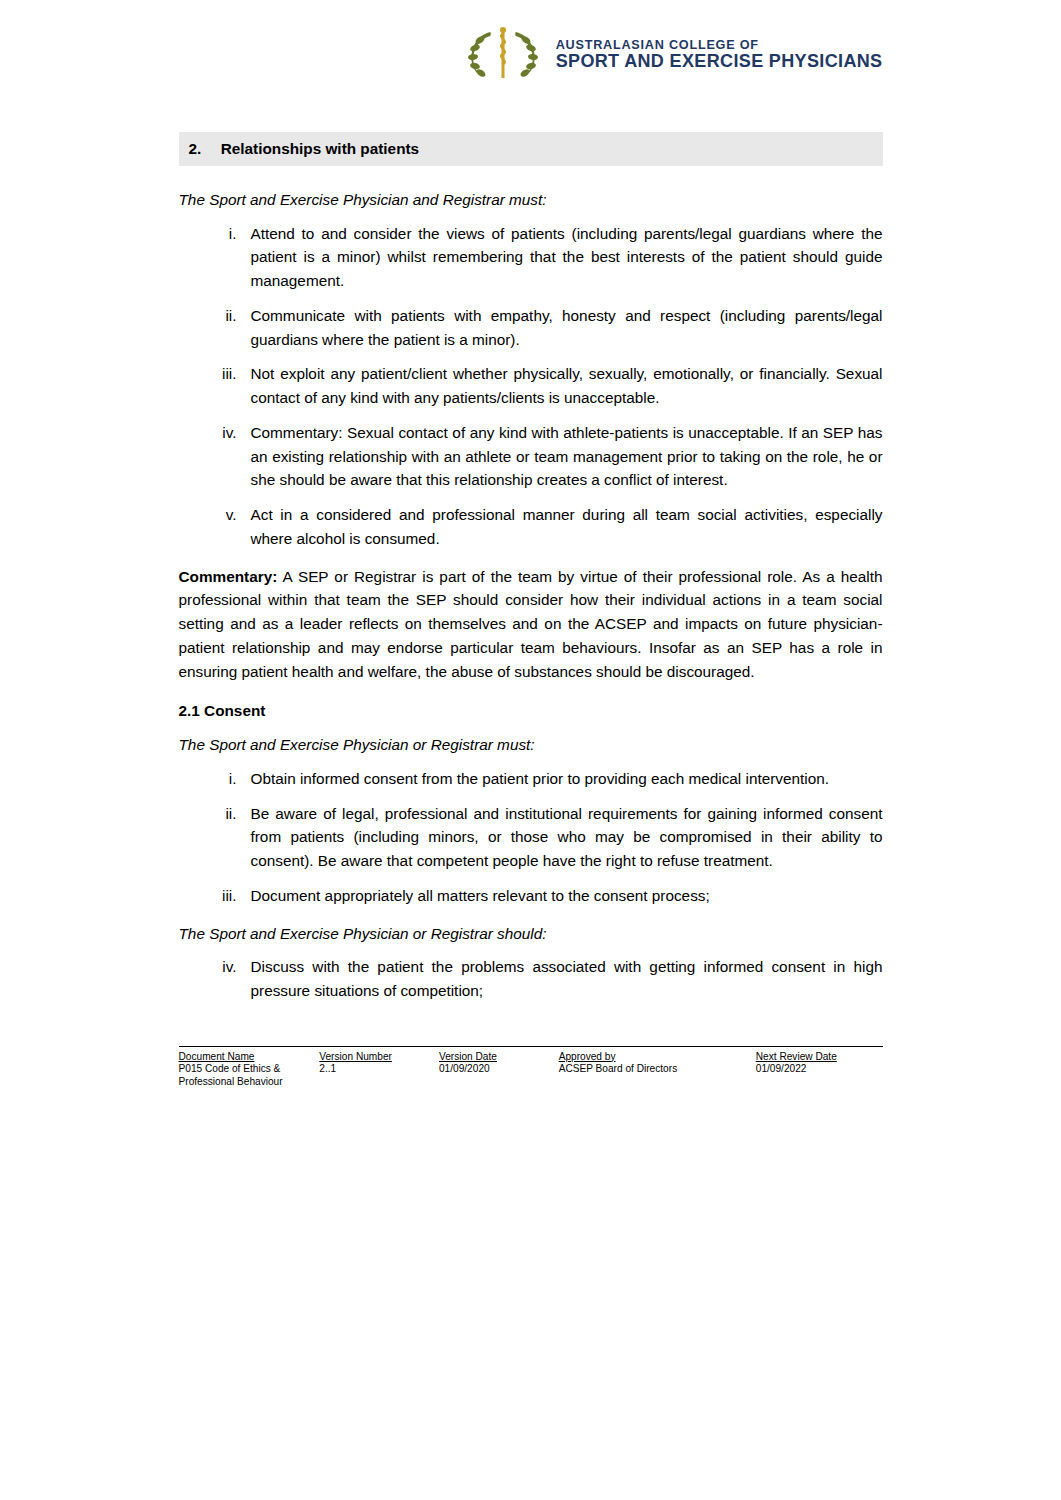AUSTRALASIAN COLLEGE OF
SPORT AND EXERCISE PHYSICIANS
2. Relationships with patients
The Sport and Exercise Physician and Registrar must:
Attend to and consider the views of patients (including parents/legal guardians where the patient is a minor) whilst remembering that the best interests of the patient should guide management.
Communicate with patients with empathy, honesty and respect (including parents/legal guardians where the patient is a minor).
Not exploit any patient/client whether physically, sexually, emotionally, or financially. Sexual contact of any kind with any patients/clients is unacceptable.
Commentary: Sexual contact of any kind with athlete-patients is unacceptable. If an SEP has an existing relationship with an athlete or team management prior to taking on the role, he or she should be aware that this relationship creates a conflict of interest.
Act in a considered and professional manner during all team social activities, especially where alcohol is consumed.
Commentary: A SEP or Registrar is part of the team by virtue of their professional role. As a health professional within that team the SEP should consider how their individual actions in a team social setting and as a leader reflects on themselves and on the ACSEP and impacts on future physician-patient relationship and may endorse particular team behaviours. Insofar as an SEP has a role in ensuring patient health and welfare, the abuse of substances should be discouraged.
2.1 Consent
The Sport and Exercise Physician or Registrar must:
Obtain informed consent from the patient prior to providing each medical intervention.
Be aware of legal, professional and institutional requirements for gaining informed consent from patients (including minors, or those who may be compromised in their ability to consent). Be aware that competent people have the right to refuse treatment.
Document appropriately all matters relevant to the consent process;
The Sport and Exercise Physician or Registrar should:
Discuss with the patient the problems associated with getting informed consent in high pressure situations of competition;
| Document Name P015 Code of Ethics & Professional Behaviour | Version Number 2..1 | Version Date 01/09/2020 | Approved by ACSEP Board of Directors | Next Review Date 01/09/2022 |